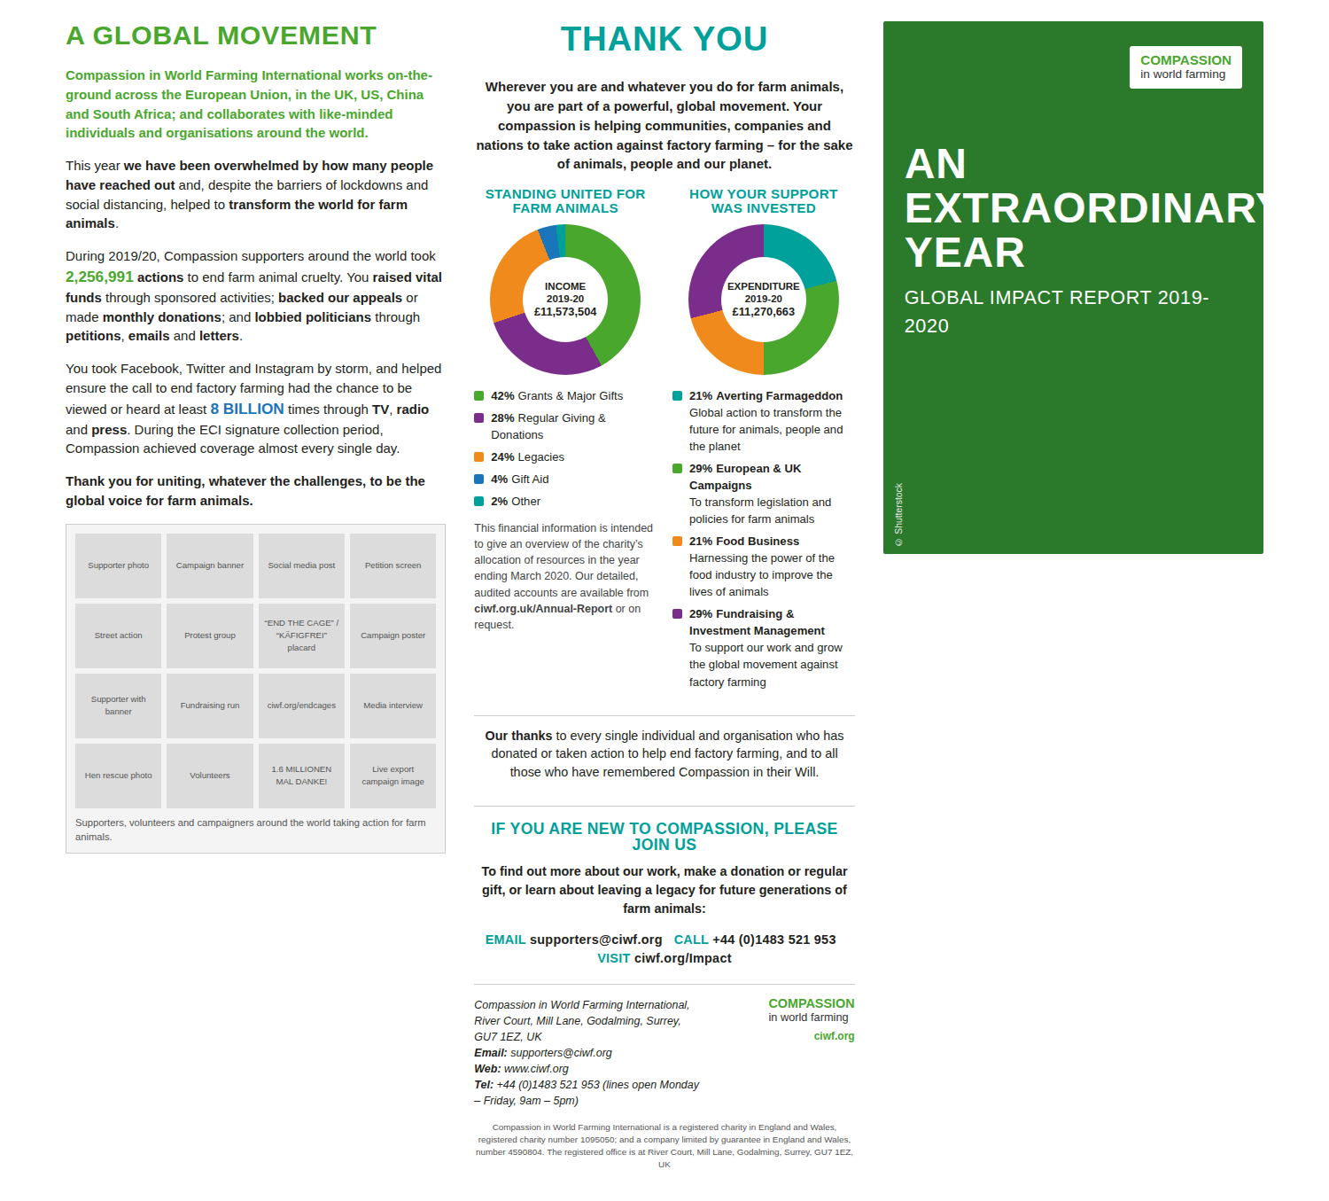A Global Movement
Compassion in World Farming International works on-the-ground across the European Union, in the UK, US, China and South Africa; and collaborates with like-minded individuals and organisations around the world.
This year we have been overwhelmed by how many people have reached out and, despite the barriers of lockdowns and social distancing, helped to transform the world for farm animals.
During 2019/20, Compassion supporters around the world took 2,256,991 actions to end farm animal cruelty. You raised vital funds through sponsored activities; backed our appeals or made monthly donations; and lobbied politicians through petitions, emails and letters.
You took Facebook, Twitter and Instagram by storm, and helped ensure the call to end factory farming had the chance to be viewed or heard at least 8 BILLION times through TV, radio and press. During the ECI signature collection period, Compassion achieved coverage almost every single day.
Thank you for uniting, whatever the challenges, to be the global voice for farm animals.
Supporter photo
Campaign banner
Social media post
Petition screen
Street action
Protest group
“END THE CAGE” / “KÄFIGFREI” placard
Campaign poster
Supporter with banner
Fundraising run
ciwf.org/endcages
Media interview
Hen rescue photo
Volunteers
1.6 MILLIONEN MAL DANKE!
Live export campaign image
Supporters, volunteers and campaigners around the world taking action for farm animals.
Thank You
Wherever you are and whatever you do for farm animals, you are part of a powerful, global movement. Your compassion is helping communities, companies and nations to take action against factory farming – for the sake of animals, people and our planet.
Standing United for Farm Animals
INCOME
2019-20 £11,573,504
42% Grants & Major Gifts
28% Regular Giving & Donations
24% Legacies
4% Gift Aid
2% Other
This financial information is intended to give an overview of the charity’s allocation of resources in the year ending March 2020. Our detailed, audited accounts are available from ciwf.org.uk/Annual-Report or on request.
How Your Support Was Invested
EXPENDITURE
2019-20 £11,270,663
21% Averting Farmageddon
Global action to transform the future for animals, people and the planet
29% European & UK Campaigns
To transform legislation and policies for farm animals
21% Food Business
Harnessing the power of the food industry to improve the lives of animals
29% Fundraising & Investment Management
To support our work and grow the global movement against factory farming
Our thanks to every single individual and organisation who has donated or taken action to help end factory farming, and to all those who have remembered Compassion in their Will.
If You Are New to Compassion, Please Join Us
To find out more about our work, make a donation or regular gift, or learn about leaving a legacy for future generations of farm animals:
EMAIL supporters@ciwf.org CALL +44 (0)1483 521 953 VISIT ciwf.org/Impact
Compassion in World Farming International,
River Court, Mill Lane, Godalming, Surrey, GU7 1EZ, UK
Email: supporters@ciwf.org
Web: www.ciwf.org
Tel: +44 (0)1483 521 953 (lines open Monday – Friday, 9am – 5pm)
Compassionin world farming ciwf.org
Compassion in World Farming International is a registered charity in England and Wales, registered charity number 1095050; and a company limited by guarantee in England and Wales, number 4590804. The registered office is at River Court, Mill Lane, Godalming, Surrey, GU7 1EZ, UK
Compassionin world farming
An Extraordinary Year
Global Impact Report 2019-2020
© Shutterstock